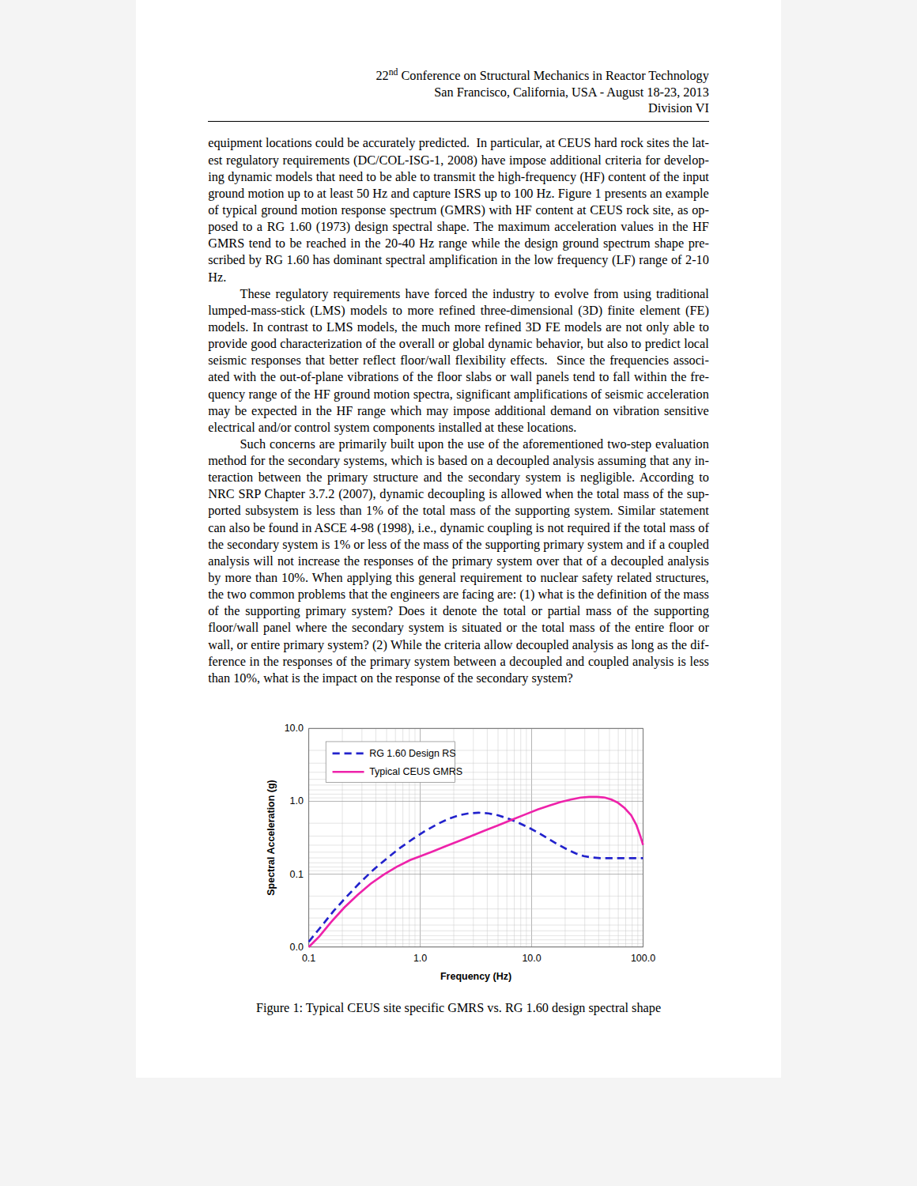22nd Conference on Structural Mechanics in Reactor Technology San Francisco, California, USA - August 18-23, 2013 Division VI
equipment locations could be accurately predicted. In particular, at CEUS hard rock sites the latest regulatory requirements (DC/COL-ISG-1, 2008) have impose additional criteria for developing dynamic models that need to be able to transmit the high-frequency (HF) content of the input ground motion up to at least 50 Hz and capture ISRS up to 100 Hz. Figure 1 presents an example of typical ground motion response spectrum (GMRS) with HF content at CEUS rock site, as opposed to a RG 1.60 (1973) design spectral shape. The maximum acceleration values in the HF GMRS tend to be reached in the 20-40 Hz range while the design ground spectrum shape prescribed by RG 1.60 has dominant spectral amplification in the low frequency (LF) range of 2-10 Hz.
These regulatory requirements have forced the industry to evolve from using traditional lumped-mass-stick (LMS) models to more refined three-dimensional (3D) finite element (FE) models. In contrast to LMS models, the much more refined 3D FE models are not only able to provide good characterization of the overall or global dynamic behavior, but also to predict local seismic responses that better reflect floor/wall flexibility effects. Since the frequencies associated with the out-of-plane vibrations of the floor slabs or wall panels tend to fall within the frequency range of the HF ground motion spectra, significant amplifications of seismic acceleration may be expected in the HF range which may impose additional demand on vibration sensitive electrical and/or control system components installed at these locations.
Such concerns are primarily built upon the use of the aforementioned two-step evaluation method for the secondary systems, which is based on a decoupled analysis assuming that any interaction between the primary structure and the secondary system is negligible. According to NRC SRP Chapter 3.7.2 (2007), dynamic decoupling is allowed when the total mass of the supported subsystem is less than 1% of the total mass of the supporting system. Similar statement can also be found in ASCE 4-98 (1998), i.e., dynamic coupling is not required if the total mass of the secondary system is 1% or less of the mass of the supporting primary system and if a coupled analysis will not increase the responses of the primary system over that of a decoupled analysis by more than 10%. When applying this general requirement to nuclear safety related structures, the two common problems that the engineers are facing are: (1) what is the definition of the mass of the supporting primary system? Does it denote the total or partial mass of the supporting floor/wall panel where the secondary system is situated or the total mass of the entire floor or wall, or entire primary system? (2) While the criteria allow decoupled analysis as long as the difference in the responses of the primary system between a decoupled and coupled analysis is less than 10%, what is the impact on the response of the secondary system?
RG 1.60 Design RS Typical CEUS GMRS 10.0 1.0 0.1 0.0 0.1 1.0 10.0 100.0 Frequency (Hz) Spectral Acceleration (g)
Figure 1: Typical CEUS site specific GMRS vs. RG 1.60 design spectral shape